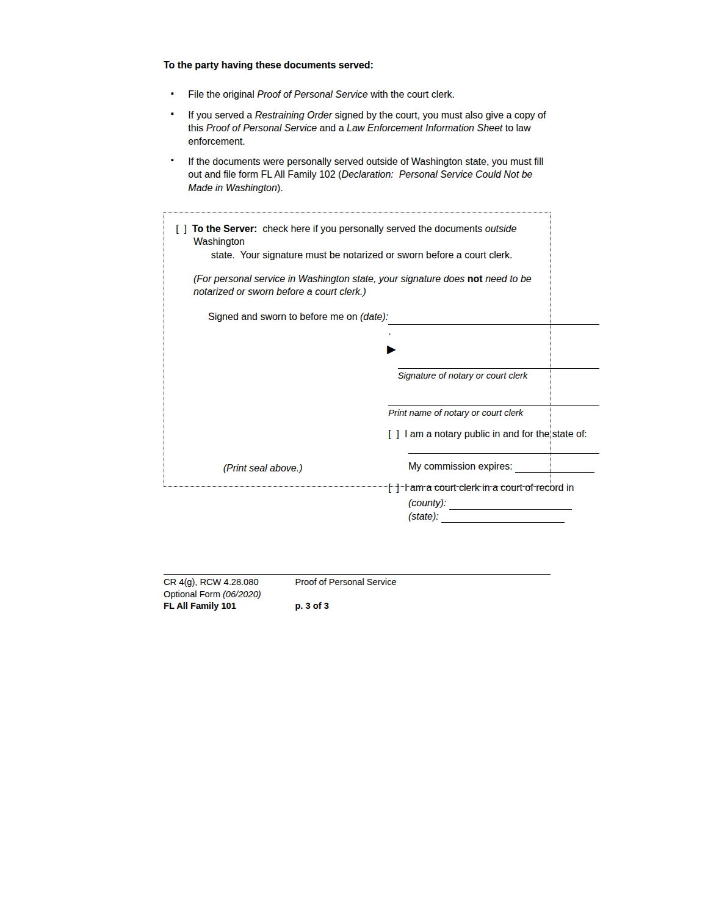To the party having these documents served:
File the original Proof of Personal Service with the court clerk.
If you served a Restraining Order signed by the court, you must also give a copy of this Proof of Personal Service and a Law Enforcement Information Sheet to law enforcement.
If the documents were personally served outside of Washington state, you must fill out and file form FL All Family 102 (Declaration: Personal Service Could Not be Made in Washington).
[ ] To the Server: check here if you personally served the documents outside Washington state. Your signature must be notarized or sworn before a court clerk.
(For personal service in Washington state, your signature does not need to be notarized or sworn before a court clerk.)
| Signed and sworn to before me on (date): | . |
| | ▶ Signature of notary or court clerk Print name of notary or court clerk [ ] I am a notary public in and for the state of: My commission expires: [ ] I am a court clerk in a court of record in (county): (state): |
(Print seal above.)
| CR 4(g), RCW 4.28.080 | Proof of Personal Service | |
| Optional Form (06/2020) | | |
| FL All Family 101 | p. 3 of 3 | |